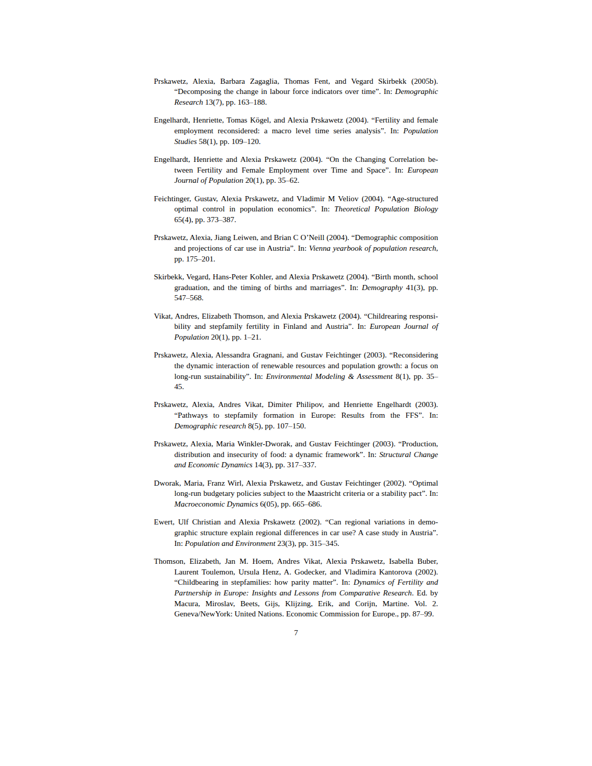Prskawetz, Alexia, Barbara Zagaglia, Thomas Fent, and Vegard Skirbekk (2005b). “Decomposing the change in labour force indicators over time”. In: Demographic Research 13(7), pp. 163–188.
Engelhardt, Henriette, Tomas Kögel, and Alexia Prskawetz (2004). “Fertility and female employment reconsidered: a macro level time series analysis”. In: Population Studies 58(1), pp. 109–120.
Engelhardt, Henriette and Alexia Prskawetz (2004). “On the Changing Correlation between Fertility and Female Employment over Time and Space”. In: European Journal of Population 20(1), pp. 35–62.
Feichtinger, Gustav, Alexia Prskawetz, and Vladimir M Veliov (2004). “Age-structured optimal control in population economics”. In: Theoretical Population Biology 65(4), pp. 373–387.
Prskawetz, Alexia, Jiang Leiwen, and Brian C O’Neill (2004). “Demographic composition and projections of car use in Austria”. In: Vienna yearbook of population research, pp. 175–201.
Skirbekk, Vegard, Hans-Peter Kohler, and Alexia Prskawetz (2004). “Birth month, school graduation, and the timing of births and marriages”. In: Demography 41(3), pp. 547–568.
Vikat, Andres, Elizabeth Thomson, and Alexia Prskawetz (2004). “Childrearing responsibility and stepfamily fertility in Finland and Austria”. In: European Journal of Population 20(1), pp. 1–21.
Prskawetz, Alexia, Alessandra Gragnani, and Gustav Feichtinger (2003). “Reconsidering the dynamic interaction of renewable resources and population growth: a focus on long-run sustainability”. In: Environmental Modeling & Assessment 8(1), pp. 35–45.
Prskawetz, Alexia, Andres Vikat, Dimiter Philipov, and Henriette Engelhardt (2003). “Pathways to stepfamily formation in Europe: Results from the FFS”. In: Demographic research 8(5), pp. 107–150.
Prskawetz, Alexia, Maria Winkler-Dworak, and Gustav Feichtinger (2003). “Production, distribution and insecurity of food: a dynamic framework”. In: Structural Change and Economic Dynamics 14(3), pp. 317–337.
Dworak, Maria, Franz Wirl, Alexia Prskawetz, and Gustav Feichtinger (2002). “Optimal long-run budgetary policies subject to the Maastricht criteria or a stability pact”. In: Macroeconomic Dynamics 6(05), pp. 665–686.
Ewert, Ulf Christian and Alexia Prskawetz (2002). “Can regional variations in demographic structure explain regional differences in car use? A case study in Austria”. In: Population and Environment 23(3), pp. 315–345.
Thomson, Elizabeth, Jan M. Hoem, Andres Vikat, Alexia Prskawetz, Isabella Buber, Laurent Toulemon, Ursula Henz, A. Godecker, and Vladimira Kantorova (2002). “Childbearing in stepfamilies: how parity matter”. In: Dynamics of Fertility and Partnership in Europe: Insights and Lessons from Comparative Research. Ed. by Macura, Miroslav, Beets, Gijs, Klijzing, Erik, and Corijn, Martine. Vol. 2. Geneva/NewYork: United Nations. Economic Commission for Europe., pp. 87–99.
7